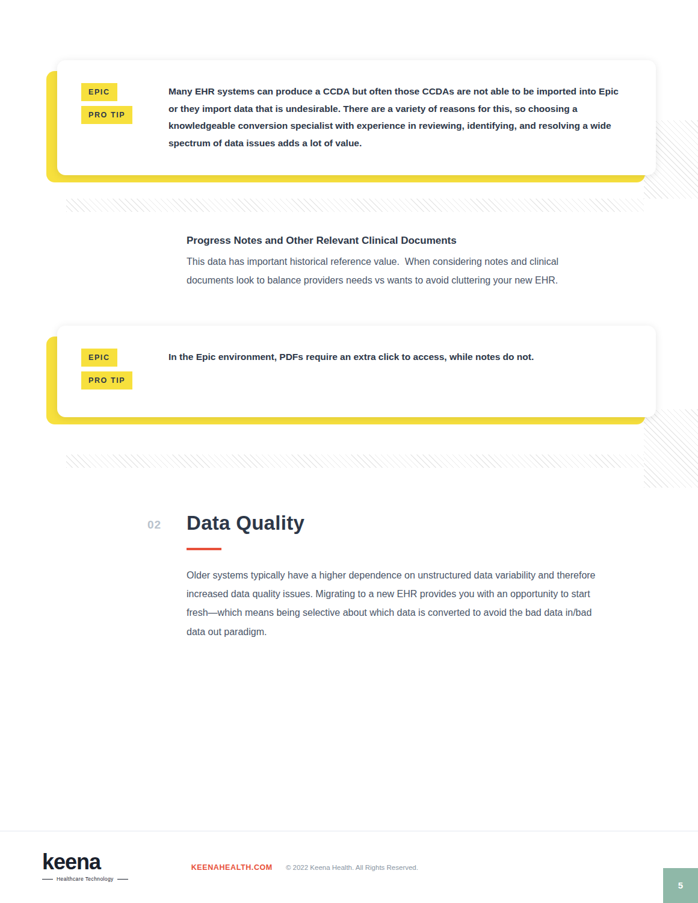EPIC
PRO TIP
Many EHR systems can produce a CCDA but often those CCDAs are not able to be imported into Epic or they import data that is undesirable. There are a variety of reasons for this, so choosing a knowledgeable conversion specialist with experience in reviewing, identifying, and resolving a wide spectrum of data issues adds a lot of value.
Progress Notes and Other Relevant Clinical Documents
This data has important historical reference value. When considering notes and clinical documents look to balance providers needs vs wants to avoid cluttering your new EHR.
EPIC
PRO TIP
In the Epic environment, PDFs require an extra click to access, while notes do not.
02
Data Quality
Older systems typically have a higher dependence on unstructured data variability and therefore increased data quality issues. Migrating to a new EHR provides you with an opportunity to start fresh—which means being selective about which data is converted to avoid the bad data in/bad data out paradigm.
keena
Healthcare Technology
KEENAHEALTH.COM © 2022 Keena Health. All Rights Reserved.
5